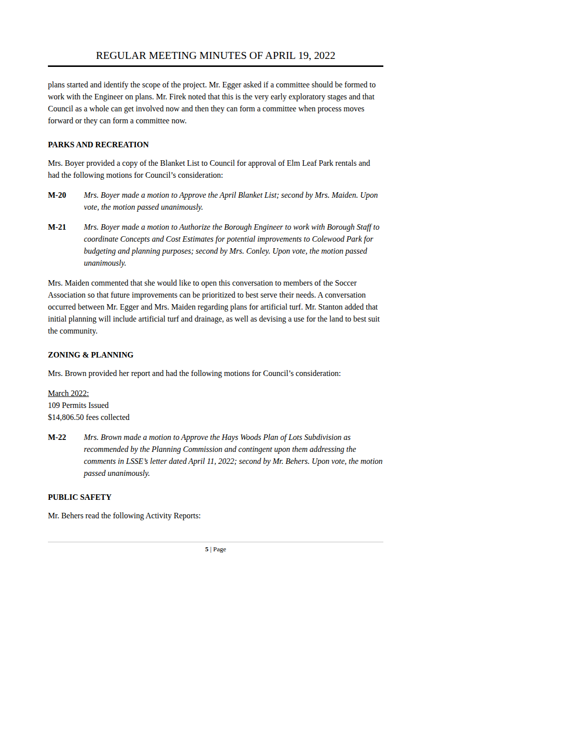REGULAR MEETING MINUTES OF APRIL 19, 2022
plans started and identify the scope of the project. Mr. Egger asked if a committee should be formed to work with the Engineer on plans. Mr. Firek noted that this is the very early exploratory stages and that Council as a whole can get involved now and then they can form a committee when process moves forward or they can form a committee now.
PARKS AND RECREATION
Mrs. Boyer provided a copy of the Blanket List to Council for approval of Elm Leaf Park rentals and had the following motions for Council’s consideration:
M-20
Mrs. Boyer made a motion to Approve the April Blanket List; second by Mrs. Maiden. Upon vote, the motion passed unanimously.
M-21
Mrs. Boyer made a motion to Authorize the Borough Engineer to work with Borough Staff to coordinate Concepts and Cost Estimates for potential improvements to Colewood Park for budgeting and planning purposes; second by Mrs. Conley. Upon vote, the motion passed unanimously.
Mrs. Maiden commented that she would like to open this conversation to members of the Soccer Association so that future improvements can be prioritized to best serve their needs. A conversation occurred between Mr. Egger and Mrs. Maiden regarding plans for artificial turf. Mr. Stanton added that initial planning will include artificial turf and drainage, as well as devising a use for the land to best suit the community.
ZONING & PLANNING
Mrs. Brown provided her report and had the following motions for Council’s consideration:
March 2022:
109 Permits Issued
$14,806.50 fees collected
M-22
Mrs. Brown made a motion to Approve the Hays Woods Plan of Lots Subdivision as recommended by the Planning Commission and contingent upon them addressing the comments in LSSE’s letter dated April 11, 2022; second by Mr. Behers. Upon vote, the motion passed unanimously.
PUBLIC SAFETY
Mr. Behers read the following Activity Reports:
5 | Page